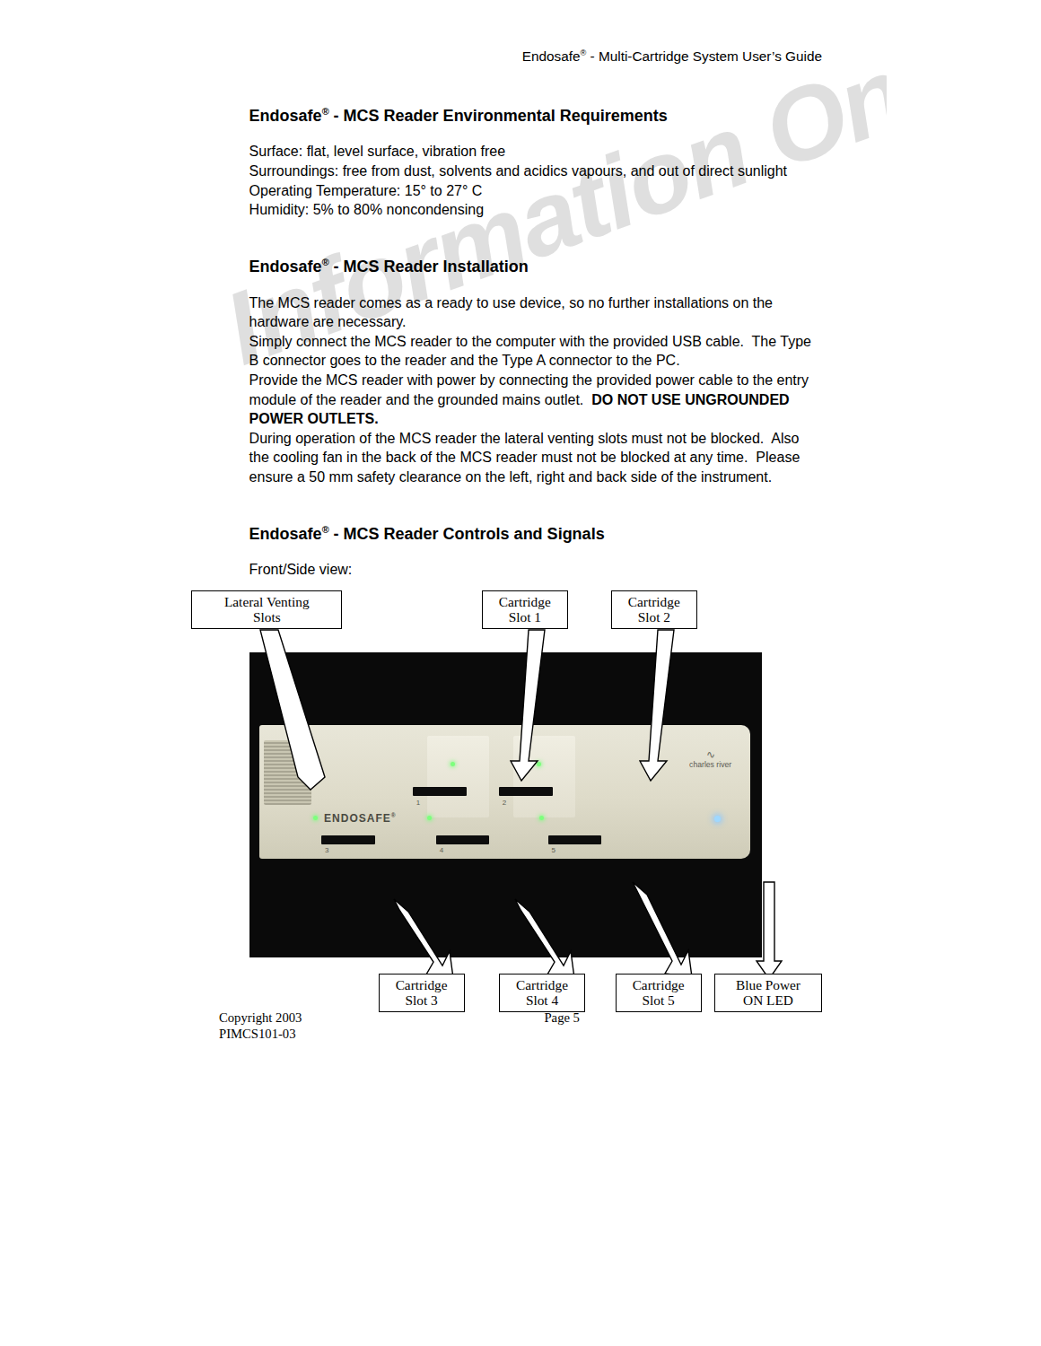Endosafe® - Multi-Cartridge System User’s Guide
Information Only
Endosafe® - MCS Reader Environmental Requirements
Surface: flat, level surface, vibration free
Surroundings: free from dust, solvents and acidics vapours, and out of direct sunlight
Operating Temperature: 15° to 27° C
Humidity: 5% to 80% noncondensing
Endosafe® - MCS Reader Installation
The MCS reader comes as a ready to use device, so no further installations on the hardware are necessary.
Simply connect the MCS reader to the computer with the provided USB cable. The Type B connector goes to the reader and the Type A connector to the PC.
Provide the MCS reader with power by connecting the provided power cable to the entry module of the reader and the grounded mains outlet. DO NOT USE UNGROUNDED POWER OUTLETS.
During operation of the MCS reader the lateral venting slots must not be blocked. Also the cooling fan in the back of the MCS reader must not be blocked at any time. Please ensure a 50 mm safety clearance on the left, right and back side of the instrument.
Endosafe® - MCS Reader Controls and Signals
Front/Side view:
Lateral Venting
Slots
Cartridge
Slot 1
Cartridge
Slot 2
ENDOSAFE®
∿ charles river
1
2
3
4
5
Cartridge
Slot 3
Cartridge
Slot 4
Cartridge
Slot 5
Blue Power
ON LED
Copyright 2003
PIMCS101-03
Page 5